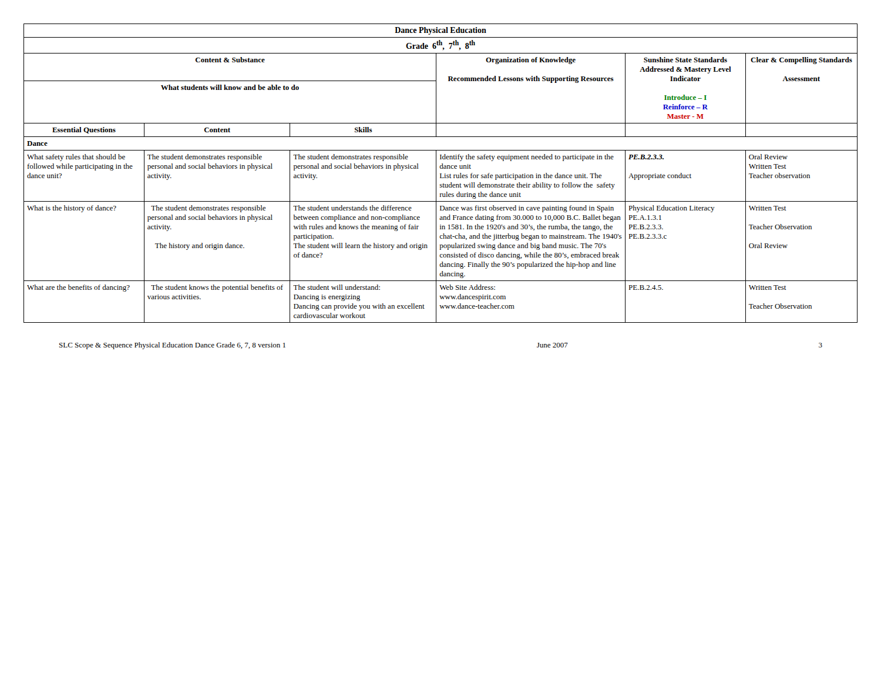| Dance Physical Education |
| Grade 6 th , 7 th , 8 th |
| Content & Substance | Organization of Knowledge Recommended Lessons with Supporting Resources | Sunshine State Standards Addressed & Mastery Level Indicator Introduce – I Reinforce – R Master - M | Clear & Compelling Standards Assessment |
| What students will know and be able to do |
| Essential Questions | Content | Skills | | | |
| Dance |
| What safety rules that should be followed while participating in the dance unit? | The student demonstrates responsible personal and social behaviors in physical activity. | The student demonstrates responsible personal and social behaviors in physical activity. | Identify the safety equipment needed to participate in the dance unit List rules for safe participation in the dance unit. The student will demonstrate their ability to follow the safety rules during the dance unit | PE.B.2.3.3. Appropriate conduct | Oral Review Written Test Teacher observation |
| What is the history of dance? | The student demonstrates responsible personal and social behaviors in physical activity. The history and origin dance. | The student understands the difference between compliance and non-compliance with rules and knows the meaning of fair participation. The student will learn the history and origin of dance? | Dance was first observed in cave painting found in Spain and France dating from 30.000 to 10,000 B.C. Ballet began in 1581. In the 1920's and 30’s, the rumba, the tango, the chat-cha, and the jitterbug began to mainstream. The 1940's popularized swing dance and big band music. The 70's consisted of disco dancing, while the 80’s, embraced break dancing. Finally the 90’s popularized the hip-hop and line dancing. | Physical Education Literacy PE.A.1.3.1 PE.B.2.3.3. PE.B.2.3.3.c | Written Test Teacher Observation Oral Review |
| What are the benefits of dancing? | The student knows the potential benefits of various activities. | The student will understand: Dancing is energizing Dancing can provide you with an excellent cardiovascular workout | Web Site Address: www.dancespirit.com www.dance-teacher.com | PE.B.2.4.5. | Written Test Teacher Observation |
SLC Scope & Sequence Physical Education Dance Grade 6, 7, 8 version 1 June 2007 3